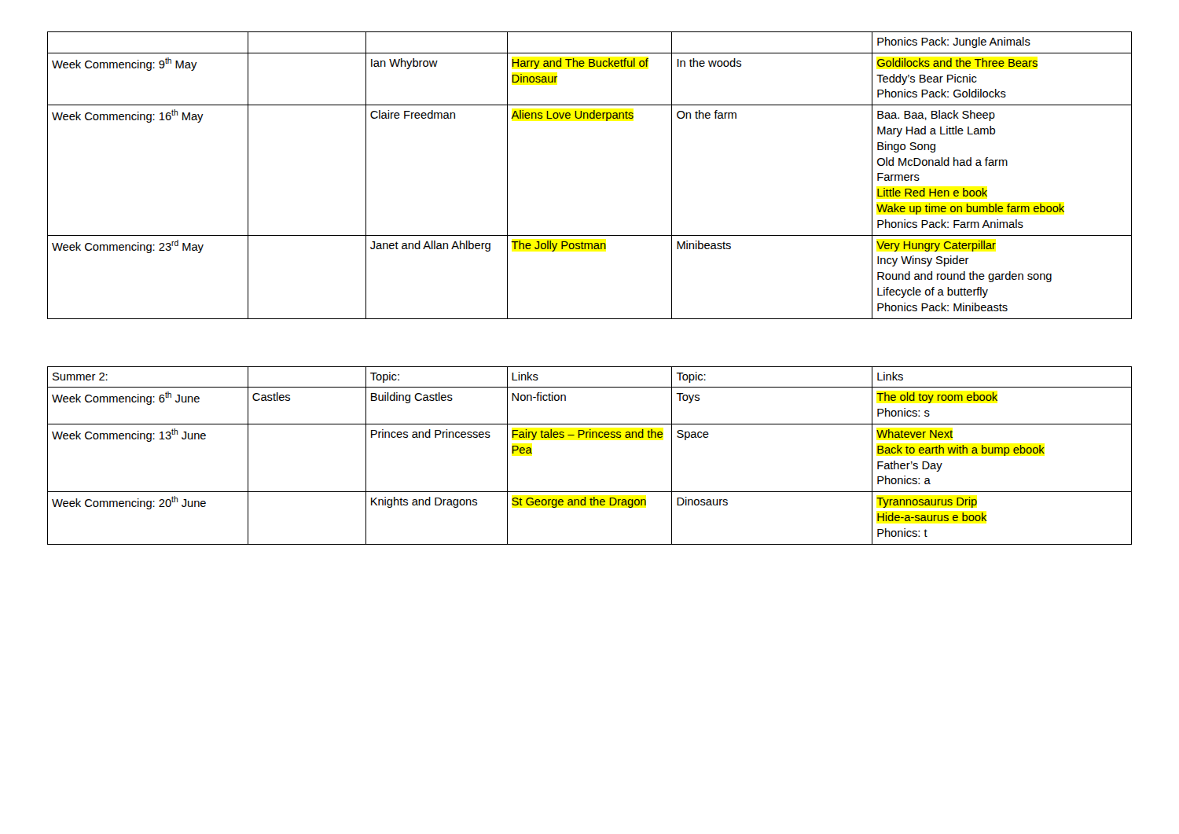| | | | | | Phonics Pack: Jungle Animals |
| Week Commencing: 9 th May | | Ian Whybrow | Harry and The Bucketful of Dinosaur | In the woods | Goldilocks and the Three Bears Teddy’s Bear Picnic Phonics Pack: Goldilocks |
| Week Commencing: 16 th May | | Claire Freedman | Aliens Love Underpants | On the farm | Baa. Baa, Black Sheep Mary Had a Little Lamb Bingo Song Old McDonald had a farm Farmers Little Red Hen e book Wake up time on bumble farm ebook Phonics Pack: Farm Animals |
| Week Commencing: 23 rd May | | Janet and Allan Ahlberg | The Jolly Postman | Minibeasts | Very Hungry Caterpillar Incy Winsy Spider Round and round the garden song Lifecycle of a butterfly Phonics Pack: Minibeasts |
| Summer 2: | | Topic: | Links | Topic: | Links |
| Week Commencing: 6 th June | Castles | Building Castles | Non-fiction | Toys | The old toy room ebook Phonics: s |
| Week Commencing: 13 th June | | Princes and Princesses | Fairy tales – Princess and the Pea | Space | Whatever Next Back to earth with a bump ebook Father’s Day Phonics: a |
| Week Commencing: 20 th June | | Knights and Dragons | St George and the Dragon | Dinosaurs | Tyrannosaurus Drip Hide-a-saurus e book Phonics: t |